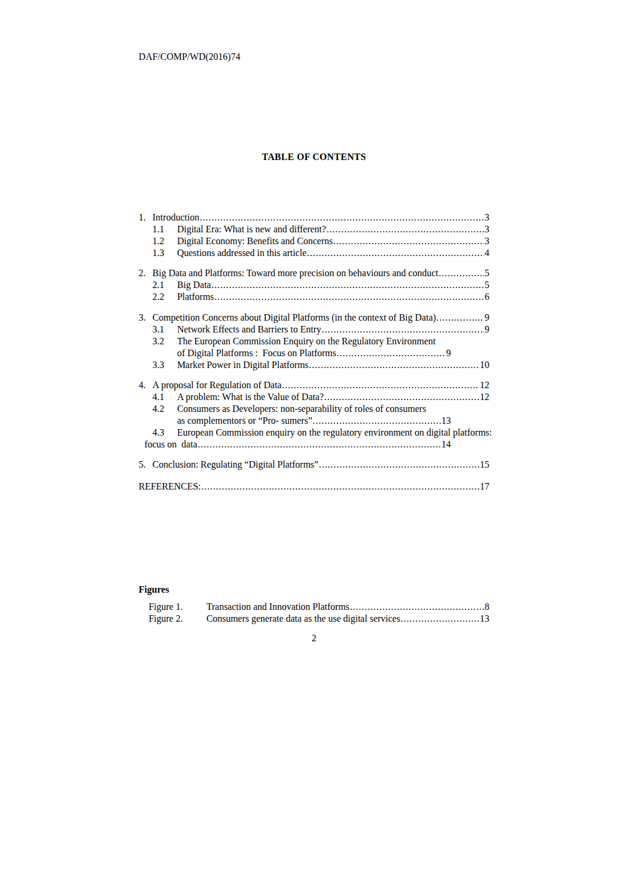DAF/COMP/WD(2016)74
TABLE OF CONTENTS
1. Introduction ................................................................................................................................. 3
1.1 Digital Era: What is new and different? ................................................................................. 3
1.2 Digital Economy: Benefits and Concerns ............................................................................... 3
1.3 Questions addressed in this article ............................................................................................ 4
2. Big Data and Platforms: Toward more precision on behaviours and conduct ..................................... 5
2.1 Big Data ............................................................................................................................. 5
2.2 Platforms ............................................................................................................................ 6
3. Competition Concerns about Digital Platforms (in the context of Big Data) ..................................... 9
3.1 Network Effects and Barriers to Entry .................................................................................... 9
3.2 The European Commission Enquiry on the Regulatory Environment of Digital Platforms : Focus on Platforms ............................................................................... 9
3.3 Market Power in Digital Platforms ......................................................................................... 10
4. A proposal for Regulation of Data ................................................................................................. 12
4.1 A problem: What is the Value of Data? .................................................................................. 12
4.2 Consumers as Developers: non-separability of roles of consumers as complementors or “Pro- sumers” ....................................................................................... 13
4.3 European Commission enquiry on the regulatory environment on digital platforms: focus on data ....................................................................................................................... 14
5. Conclusion: Regulating “Digital Platforms” ................................................................................... 15
REFERENCES: ................................................................................................................................................. 17
Figures
Figure 1. Transaction and Innovation Platforms ................................................................................. 8
Figure 2. Consumers generate data as the use digital services ............................................................ 13
2